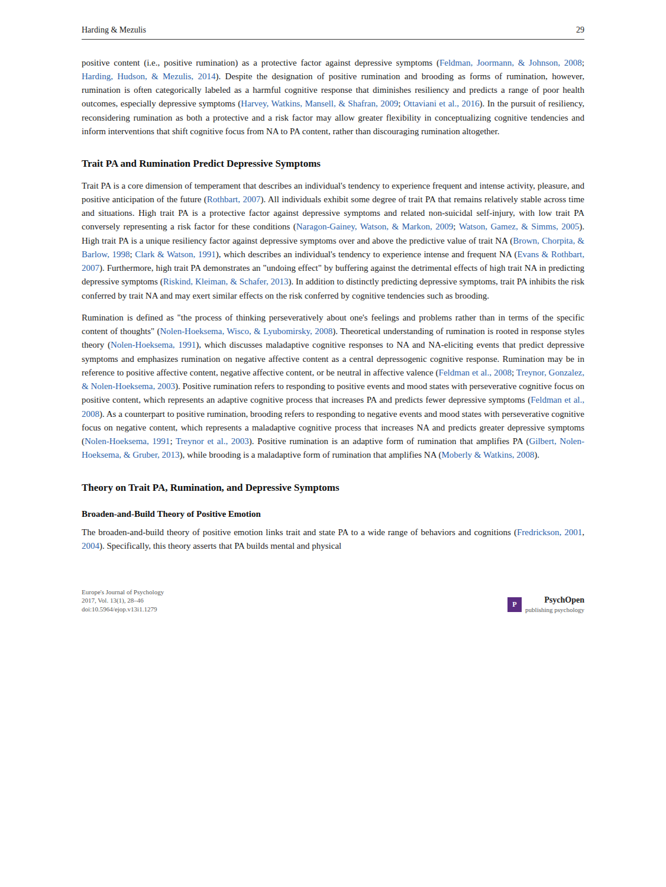Harding & Mezulis 29
positive content (i.e., positive rumination) as a protective factor against depressive symptoms (Feldman, Joormann, & Johnson, 2008; Harding, Hudson, & Mezulis, 2014). Despite the designation of positive rumination and brooding as forms of rumination, however, rumination is often categorically labeled as a harmful cognitive response that diminishes resiliency and predicts a range of poor health outcomes, especially depressive symptoms (Harvey, Watkins, Mansell, & Shafran, 2009; Ottaviani et al., 2016). In the pursuit of resiliency, reconsidering rumination as both a protective and a risk factor may allow greater flexibility in conceptualizing cognitive tendencies and inform interventions that shift cognitive focus from NA to PA content, rather than discouraging rumination altogether.
Trait PA and Rumination Predict Depressive Symptoms
Trait PA is a core dimension of temperament that describes an individual's tendency to experience frequent and intense activity, pleasure, and positive anticipation of the future (Rothbart, 2007). All individuals exhibit some degree of trait PA that remains relatively stable across time and situations. High trait PA is a protective factor against depressive symptoms and related non-suicidal self-injury, with low trait PA conversely representing a risk factor for these conditions (Naragon-Gainey, Watson, & Markon, 2009; Watson, Gamez, & Simms, 2005). High trait PA is a unique resiliency factor against depressive symptoms over and above the predictive value of trait NA (Brown, Chorpita, & Barlow, 1998; Clark & Watson, 1991), which describes an individual's tendency to experience intense and frequent NA (Evans & Rothbart, 2007). Furthermore, high trait PA demonstrates an "undoing effect" by buffering against the detrimental effects of high trait NA in predicting depressive symptoms (Riskind, Kleiman, & Schafer, 2013). In addition to distinctly predicting depressive symptoms, trait PA inhibits the risk conferred by trait NA and may exert similar effects on the risk conferred by cognitive tendencies such as brooding.
Rumination is defined as "the process of thinking perseveratively about one's feelings and problems rather than in terms of the specific content of thoughts" (Nolen-Hoeksema, Wisco, & Lyubomirsky, 2008). Theoretical understanding of rumination is rooted in response styles theory (Nolen-Hoeksema, 1991), which discusses maladaptive cognitive responses to NA and NA-eliciting events that predict depressive symptoms and emphasizes rumination on negative affective content as a central depressogenic cognitive response. Rumination may be in reference to positive affective content, negative affective content, or be neutral in affective valence (Feldman et al., 2008; Treynor, Gonzalez, & Nolen-Hoeksema, 2003). Positive rumination refers to responding to positive events and mood states with perseverative cognitive focus on positive content, which represents an adaptive cognitive process that increases PA and predicts fewer depressive symptoms (Feldman et al., 2008). As a counterpart to positive rumination, brooding refers to responding to negative events and mood states with perseverative cognitive focus on negative content, which represents a maladaptive cognitive process that increases NA and predicts greater depressive symptoms (Nolen-Hoeksema, 1991; Treynor et al., 2003). Positive rumination is an adaptive form of rumination that amplifies PA (Gilbert, Nolen-Hoeksema, & Gruber, 2013), while brooding is a maladaptive form of rumination that amplifies NA (Moberly & Watkins, 2008).
Theory on Trait PA, Rumination, and Depressive Symptoms
Broaden-and-Build Theory of Positive Emotion
The broaden-and-build theory of positive emotion links trait and state PA to a wide range of behaviors and cognitions (Fredrickson, 2001, 2004). Specifically, this theory asserts that PA builds mental and physical
Europe's Journal of Psychology
2017, Vol. 13(1), 28–46
doi:10.5964/ejop.v13i1.1279
PPsychOpen
publishing psychology